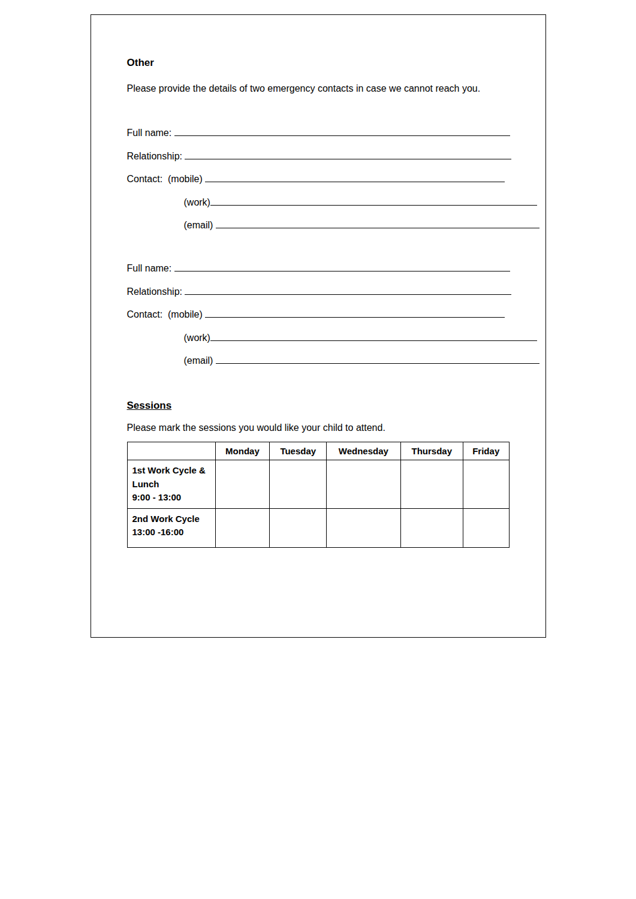Other
Please provide the details of two emergency contacts in case we cannot reach you.
Full name:
Relationship:
Contact: (mobile)
(work)
(email)
Full name:
Relationship:
Contact: (mobile)
(work)
(email)
Sessions
Please mark the sessions you would like your child to attend.
| | Monday | Tuesday | Wednesday | Thursday | Friday |
| --- | --- | --- | --- | --- | --- |
| 1st Work Cycle & Lunch 9:00 - 13:00 | | | | | |
| 2nd Work Cycle 13:00 -16:00 | | | | | |